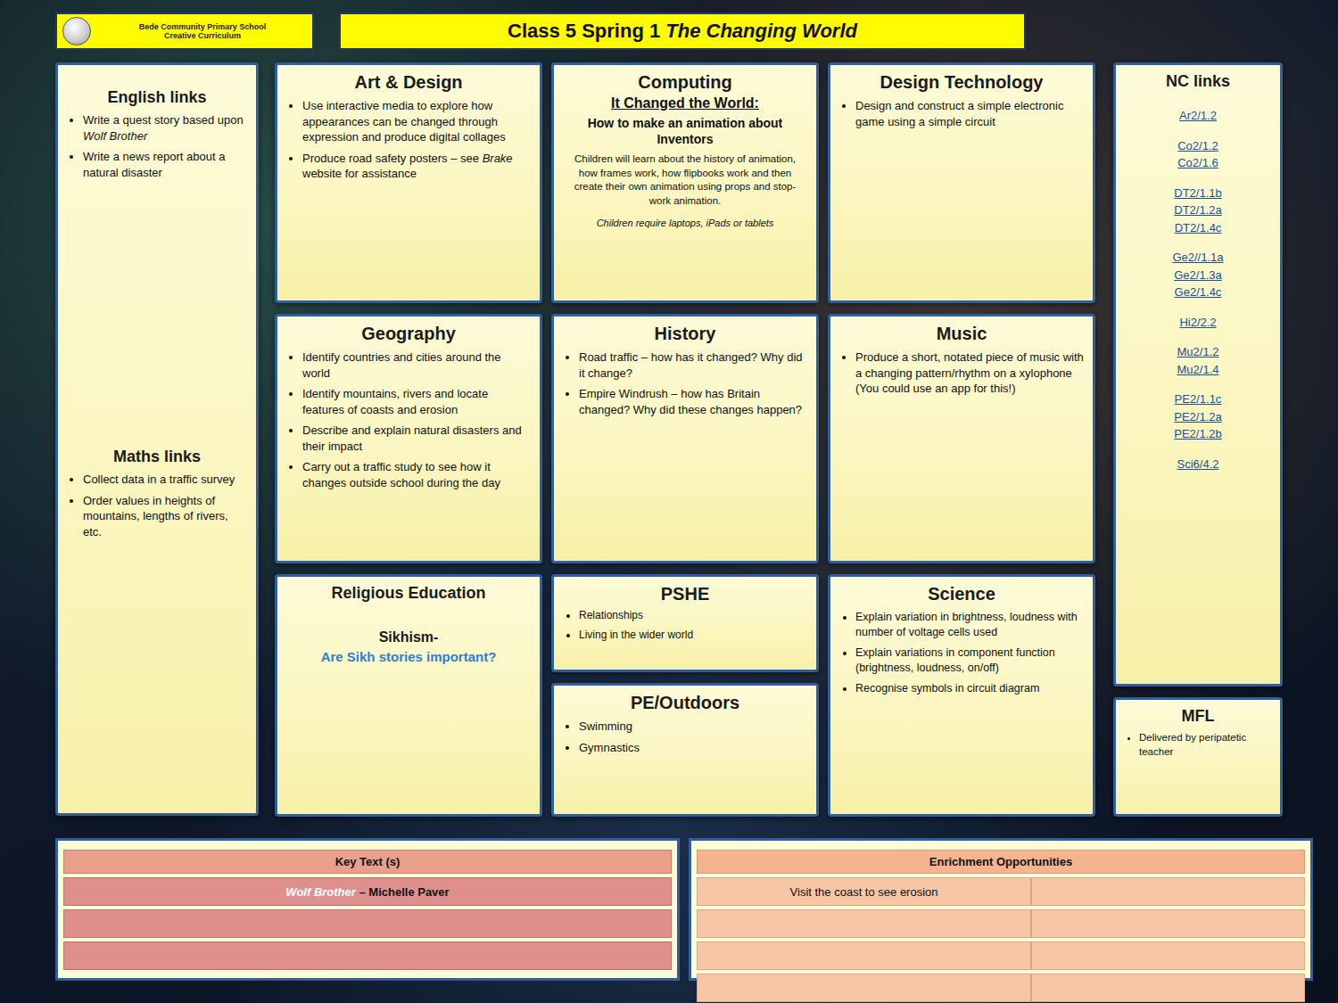Bede Community Primary School
Creative Curriculum
Class 5 Spring 1 The Changing World
English links
Write a quest story based upon Wolf Brother
Write a news report about a natural disaster
Maths links
Collect data in a traffic survey
Order values in heights of mountains, lengths of rivers, etc.
Art & Design
Use interactive media to explore how appearances can be changed through expression and produce digital collages
Produce road safety posters – see Brake website for assistance
Computing
It Changed the World:
How to make an animation about Inventors
Children will learn about the history of animation, how frames work, how flipbooks work and then create their own animation using props and stop-work animation.
Children require laptops, iPads or tablets
Design Technology
Design and construct a simple electronic game using a simple circuit
Geography
Identify countries and cities around the world
Identify mountains, rivers and locate features of coasts and erosion
Describe and explain natural disasters and their impact
Carry out a traffic study to see how it changes outside school during the day
History
Road traffic – how has it changed? Why did it change?
Empire Windrush – how has Britain changed? Why did these changes happen?
Music
Produce a short, notated piece of music with a changing pattern/rhythm on a xylophone (You could use an app for this!)
Religious Education
Sikhism- Are Sikh stories important?
PSHE
Relationships
Living in the wider world
PE/Outdoors
Swimming
Gymnastics
Science
Explain variation in brightness, loudness with number of voltage cells used
Explain variations in component function (brightness, loudness, on/off)
Recognise symbols in circuit diagram
NC links
Ar2/1.2
Co2/1.2 Co2/1.6
DT2/1.1b DT2/1.2a DT2/1.4c
Ge2//1.1a Ge2/1.3a Ge2/1.4c
Hi2/2.2
Mu2/1.2 Mu2/1.4
PE2/1.1c PE2/1.2a PE2/1.2b
Sci6/4.2
MFL
Delivered by peripatetic teacher
| Key Text (s) |
| --- |
| Wolf Brother – Michelle Paver |
| Enrichment Opportunities |
| --- |
| Visit the coast to see erosion | |